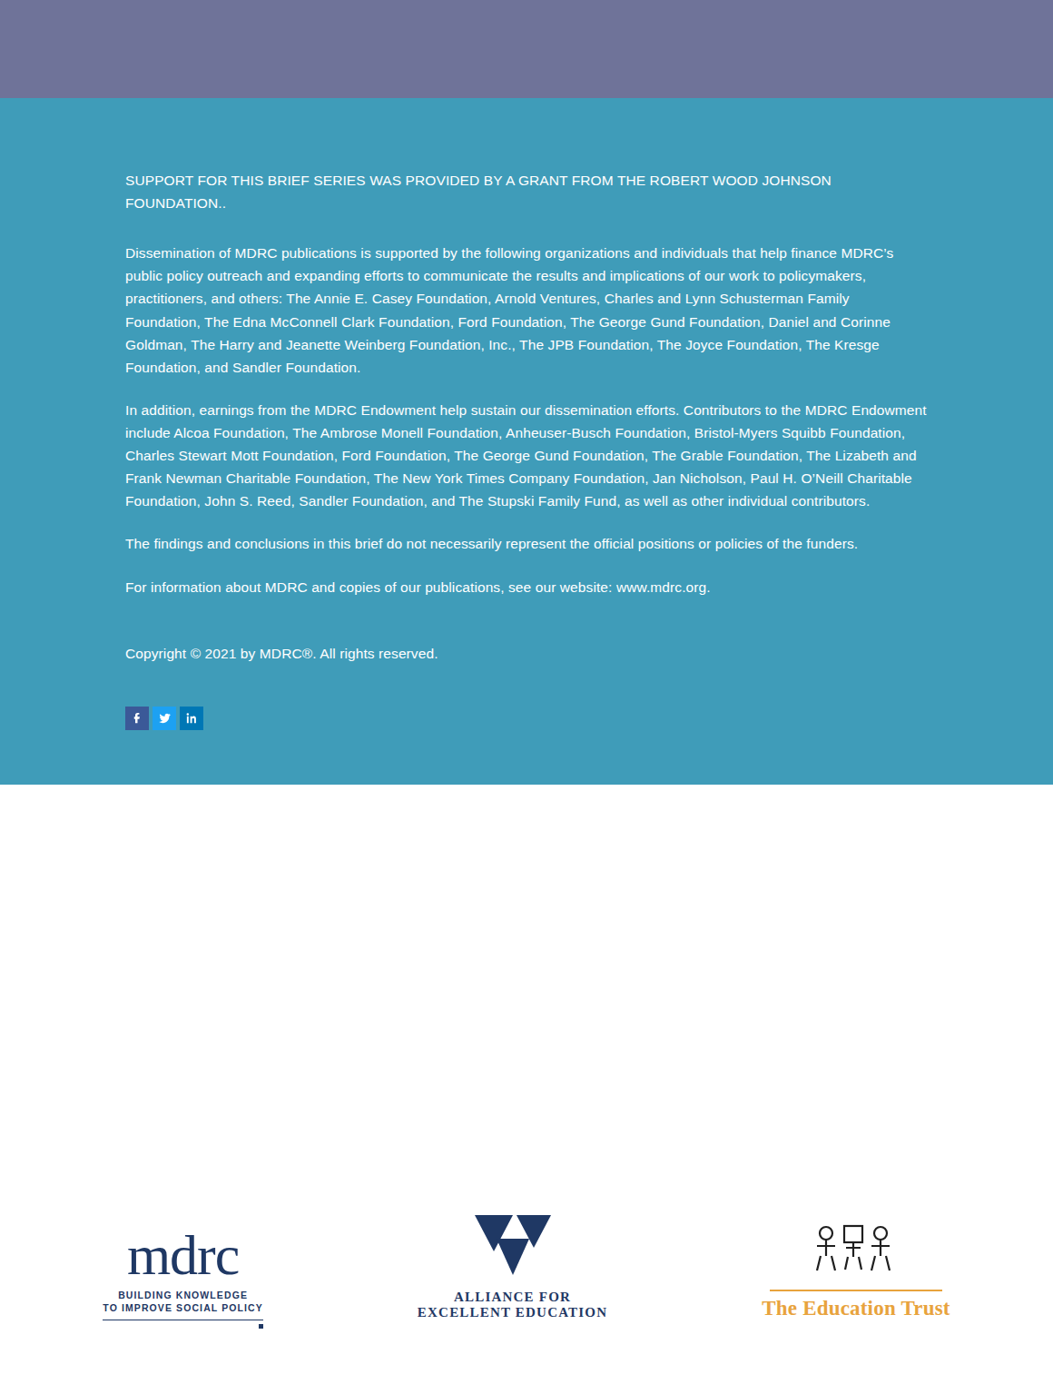Support for this brief series was provided by a grant from the Robert Wood Johnson Foundation..
Dissemination of MDRC publications is supported by the following organizations and individuals that help finance MDRC’s public policy outreach and expanding efforts to communicate the results and implications of our work to policymakers, practitioners, and others: The Annie E. Casey Foundation, Arnold Ventures, Charles and Lynn Schusterman Family Foundation, The Edna McConnell Clark Foundation, Ford Foundation, The George Gund Foundation, Daniel and Corinne Goldman, The Harry and Jeanette Weinberg Foundation, Inc., The JPB Foundation, The Joyce Foundation, The Kresge Foundation, and Sandler Foundation.
In addition, earnings from the MDRC Endowment help sustain our dissemination efforts. Contributors to the MDRC Endowment include Alcoa Foundation, The Ambrose Monell Foundation, Anheuser-Busch Foundation, Bristol-Myers Squibb Foundation, Charles Stewart Mott Foundation, Ford Foundation, The George Gund Foundation, The Grable Foundation, The Lizabeth and Frank Newman Charitable Foundation, The New York Times Company Foundation, Jan Nicholson, Paul H. O’Neill Charitable Foundation, John S. Reed, Sandler Foundation, and The Stupski Family Fund, as well as other individual contributors.
The findings and conclusions in this brief do not necessarily represent the official positions or policies of the funders.
For information about MDRC and copies of our publications, see our website: www.mdrc.org.
Copyright © 2021 by MDRC®. All rights reserved.
mdrc
BUILDING KNOWLEDGE
TO IMPROVE SOCIAL POLICY
ALLIANCE FOR EXCELLENT EDUCATION
The Education Trust